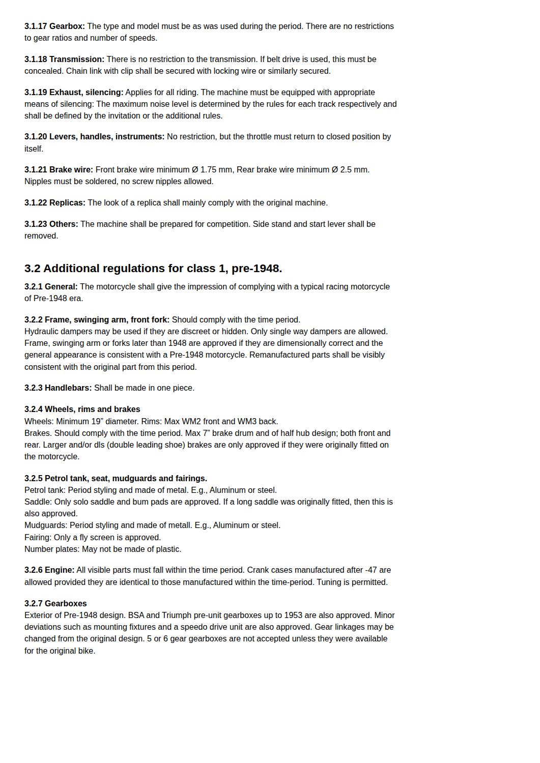3.1.17 Gearbox: The type and model must be as was used during the period. There are no restrictions to gear ratios and number of speeds.
3.1.18 Transmission: There is no restriction to the transmission. If belt drive is used, this must be concealed. Chain link with clip shall be secured with locking wire or similarly secured.
3.1.19 Exhaust, silencing: Applies for all riding. The machine must be equipped with appropriate means of silencing: The maximum noise level is determined by the rules for each track respectively and shall be defined by the invitation or the additional rules.
3.1.20 Levers, handles, instruments: No restriction, but the throttle must return to closed position by itself.
3.1.21 Brake wire: Front brake wire minimum Ø 1.75 mm, Rear brake wire minimum Ø 2.5 mm. Nipples must be soldered, no screw nipples allowed.
3.1.22 Replicas: The look of a replica shall mainly comply with the original machine.
3.1.23 Others: The machine shall be prepared for competition. Side stand and start lever shall be removed.
3.2 Additional regulations for class 1, pre-1948.
3.2.1 General: The motorcycle shall give the impression of complying with a typical racing motorcycle of Pre-1948 era.
3.2.2 Frame, swinging arm, front fork: Should comply with the time period.
Hydraulic dampers may be used if they are discreet or hidden. Only single way dampers are allowed. Frame, swinging arm or forks later than 1948 are approved if they are dimensionally correct and the general appearance is consistent with a Pre-1948 motorcycle. Remanufactured parts shall be visibly consistent with the original part from this period.
3.2.3 Handlebars: Shall be made in one piece.
3.2.4 Wheels, rims and brakes
Wheels: Minimum 19” diameter. Rims: Max WM2 front and WM3 back.
Brakes. Should comply with the time period. Max 7” brake drum and of half hub design; both front and rear. Larger and/or dls (double leading shoe) brakes are only approved if they were originally fitted on the motorcycle.
3.2.5 Petrol tank, seat, mudguards and fairings.
Petrol tank: Period styling and made of metal. E.g., Aluminum or steel.
Saddle: Only solo saddle and bum pads are approved. If a long saddle was originally fitted, then this is also approved.
Mudguards: Period styling and made of metall. E.g., Aluminum or steel.
Fairing: Only a fly screen is approved.
Number plates: May not be made of plastic.
3.2.6 Engine: All visible parts must fall within the time period. Crank cases manufactured after -47 are allowed provided they are identical to those manufactured within the time-period. Tuning is permitted.
3.2.7 Gearboxes
Exterior of Pre-1948 design. BSA and Triumph pre-unit gearboxes up to 1953 are also approved. Minor deviations such as mounting fixtures and a speedo drive unit are also approved. Gear linkages may be changed from the original design. 5 or 6 gear gearboxes are not accepted unless they were available for the original bike.